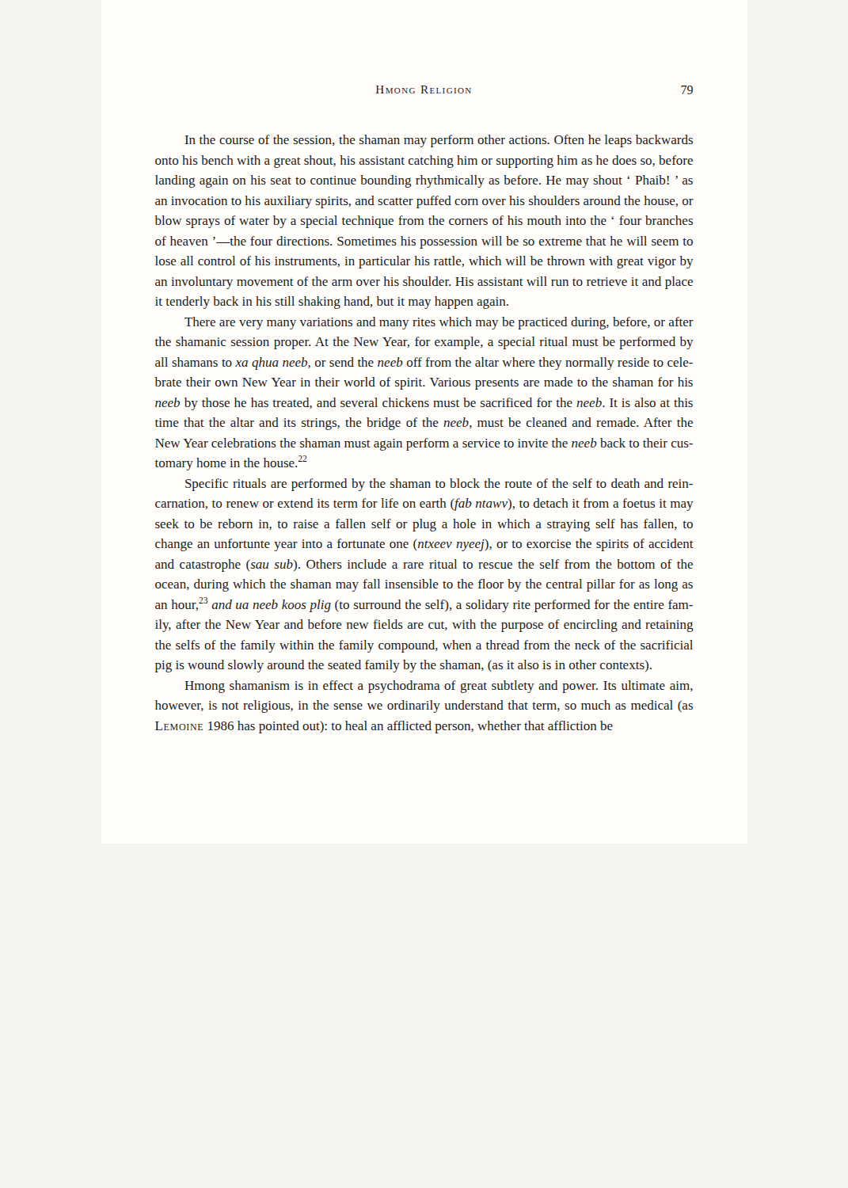Hmong Religion 79
In the course of the session, the shaman may perform other actions. Often he leaps backwards onto his bench with a great shout, his assistant catching him or supporting him as he does so, before landing again on his seat to continue bounding rhythmically as before. He may shout ‘ Phaib! ’ as an invocation to his auxiliary spirits, and scatter puffed corn over his shoulders around the house, or blow sprays of water by a special technique from the corners of his mouth into the ‘ four branches of heaven ’—the four directions. Sometimes his possession will be so extreme that he will seem to lose all control of his instruments, in particular his rattle, which will be thrown with great vigor by an involuntary movement of the arm over his shoulder. His assistant will run to retrieve it and place it tenderly back in his still shaking hand, but it may happen again.
There are very many variations and many rites which may be practiced during, before, or after the shamanic session proper. At the New Year, for example, a special ritual must be performed by all shamans to xa qhua neeb, or send the neeb off from the altar where they normally reside to celebrate their own New Year in their world of spirit. Various presents are made to the shaman for his neeb by those he has treated, and several chickens must be sacrificed for the neeb. It is also at this time that the altar and its strings, the bridge of the neeb, must be cleaned and remade. After the New Year celebrations the shaman must again perform a service to invite the neeb back to their customary home in the house.22
Specific rituals are performed by the shaman to block the route of the self to death and reincarnation, to renew or extend its term for life on earth (fab ntawv), to detach it from a foetus it may seek to be reborn in, to raise a fallen self or plug a hole in which a straying self has fallen, to change an unfortunte year into a fortunate one (ntxeev nyeej), or to exorcise the spirits of accident and catastrophe (sau sub). Others include a rare ritual to rescue the self from the bottom of the ocean, during which the shaman may fall insensible to the floor by the central pillar for as long as an hour,23 and ua neeb koos plig (to surround the self), a solidary rite performed for the entire family, after the New Year and before new fields are cut, with the purpose of encircling and retaining the selfs of the family within the family compound, when a thread from the neck of the sacrificial pig is wound slowly around the seated family by the shaman, (as it also is in other contexts).
Hmong shamanism is in effect a psychodrama of great subtlety and power. Its ultimate aim, however, is not religious, in the sense we ordinarily understand that term, so much as medical (as Lemoine 1986 has pointed out): to heal an afflicted person, whether that affliction be